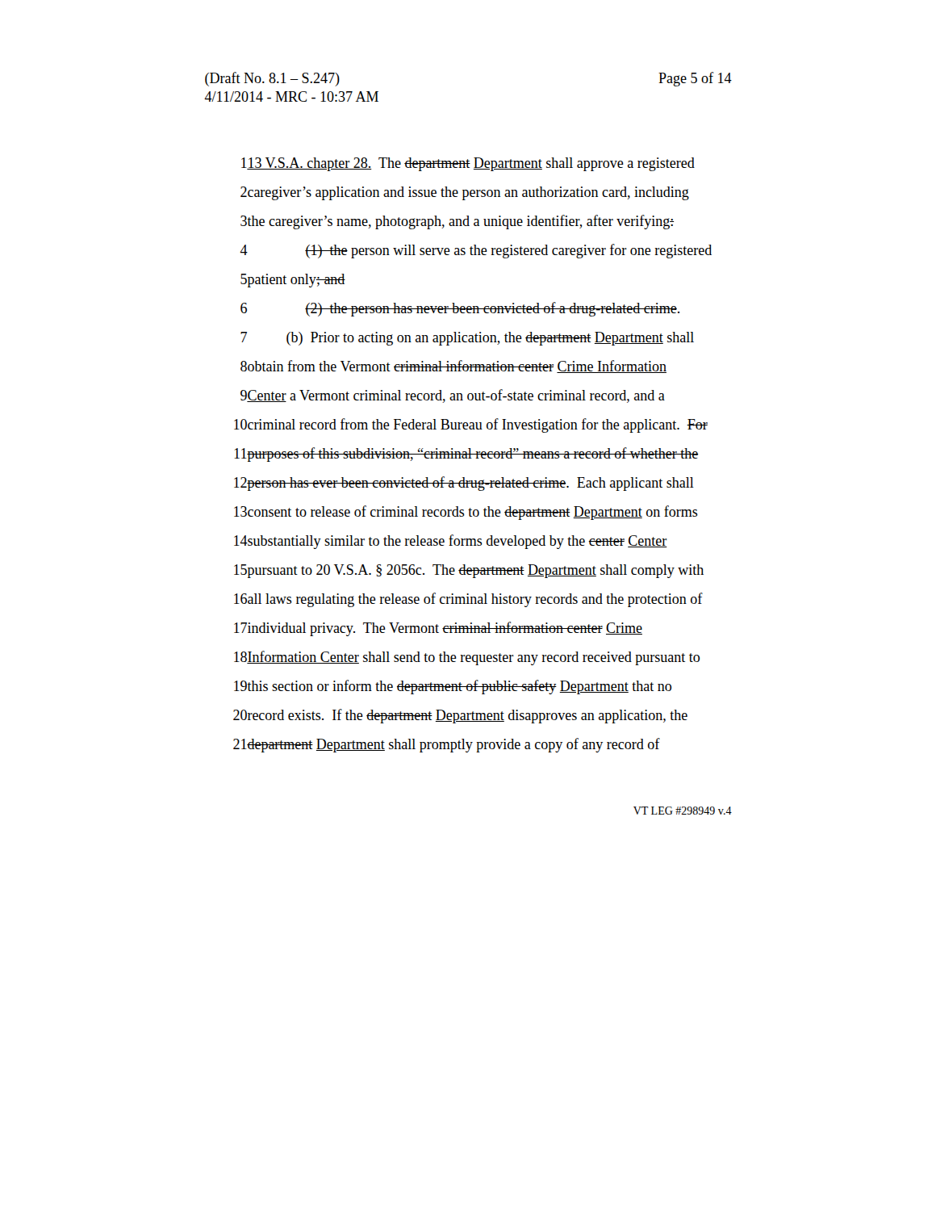(Draft No. 8.1 – S.247) 4/11/2014 - MRC - 10:37 AM
Page 5 of 14
| 1 | 13 V.S.A. chapter 28. The department Department shall approve a registered |
| 2 | caregiver’s application and issue the person an authorization card, including |
| 3 | the caregiver’s name, photograph, and a unique identifier, after verifying : |
| 4 | (1) the person will serve as the registered caregiver for one registered |
| 5 | patient only ; and |
| 6 | (2) the person has never been convicted of a drug-related crime . |
| 7 | (b) Prior to acting on an application, the department Department shall |
| 8 | obtain from the Vermont criminal information center Crime Information |
| 9 | Center a Vermont criminal record, an out-of-state criminal record, and a |
| 10 | criminal record from the Federal Bureau of Investigation for the applicant. For |
| 11 | purposes of this subdivision, “criminal record” means a record of whether the |
| 12 | person has ever been convicted of a drug-related crime . Each applicant shall |
| 13 | consent to release of criminal records to the department Department on forms |
| 14 | substantially similar to the release forms developed by the center Center |
| 15 | pursuant to 20 V.S.A. § 2056c. The department Department shall comply with |
| 16 | all laws regulating the release of criminal history records and the protection of |
| 17 | individual privacy. The Vermont criminal information center Crime |
| 18 | Information Center shall send to the requester any record received pursuant to |
| 19 | this section or inform the department of public safety Department that no |
| 20 | record exists. If the department Department disapproves an application, the |
| 21 | department Department shall promptly provide a copy of any record of |
VT LEG #298949 v.4